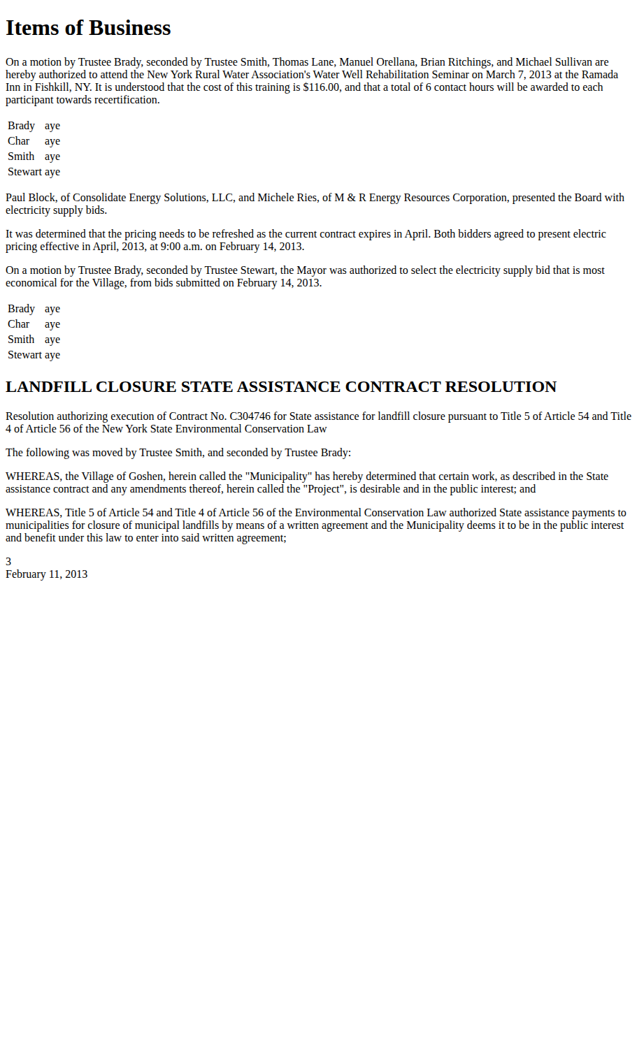Items of Business
On a motion by Trustee Brady, seconded by Trustee Smith, Thomas Lane, Manuel Orellana, Brian Ritchings, and Michael Sullivan are hereby authorized to attend the New York Rural Water Association's Water Well Rehabilitation Seminar on March 7, 2013 at the Ramada Inn in Fishkill, NY. It is understood that the cost of this training is $116.00, and that a total of 6 contact hours will be awarded to each participant towards recertification.
| Brady | aye |
| Char | aye |
| Smith | aye |
| Stewart | aye |
Paul Block, of Consolidate Energy Solutions, LLC, and Michele Ries, of M & R Energy Resources Corporation, presented the Board with electricity supply bids.
It was determined that the pricing needs to be refreshed as the current contract expires in April. Both bidders agreed to present electric pricing effective in April, 2013, at 9:00 a.m. on February 14, 2013.
On a motion by Trustee Brady, seconded by Trustee Stewart, the Mayor was authorized to select the electricity supply bid that is most economical for the Village, from bids submitted on February 14, 2013.
| Brady | aye |
| Char | aye |
| Smith | aye |
| Stewart | aye |
LANDFILL CLOSURE STATE ASSISTANCE CONTRACT RESOLUTION
Resolution authorizing execution of Contract No. C304746 for State assistance for landfill closure pursuant to Title 5 of Article 54 and Title 4 of Article 56 of the New York State Environmental Conservation Law
The following was moved by Trustee Smith, and seconded by Trustee Brady:
WHEREAS, the Village of Goshen, herein called the "Municipality" has hereby determined that certain work, as described in the State assistance contract and any amendments thereof, herein called the "Project", is desirable and in the public interest; and
WHEREAS, Title 5 of Article 54 and Title 4 of Article 56 of the Environmental Conservation Law authorized State assistance payments to municipalities for closure of municipal landfills by means of a written agreement and the Municipality deems it to be in the public interest and benefit under this law to enter into said written agreement;
3
February 11, 2013